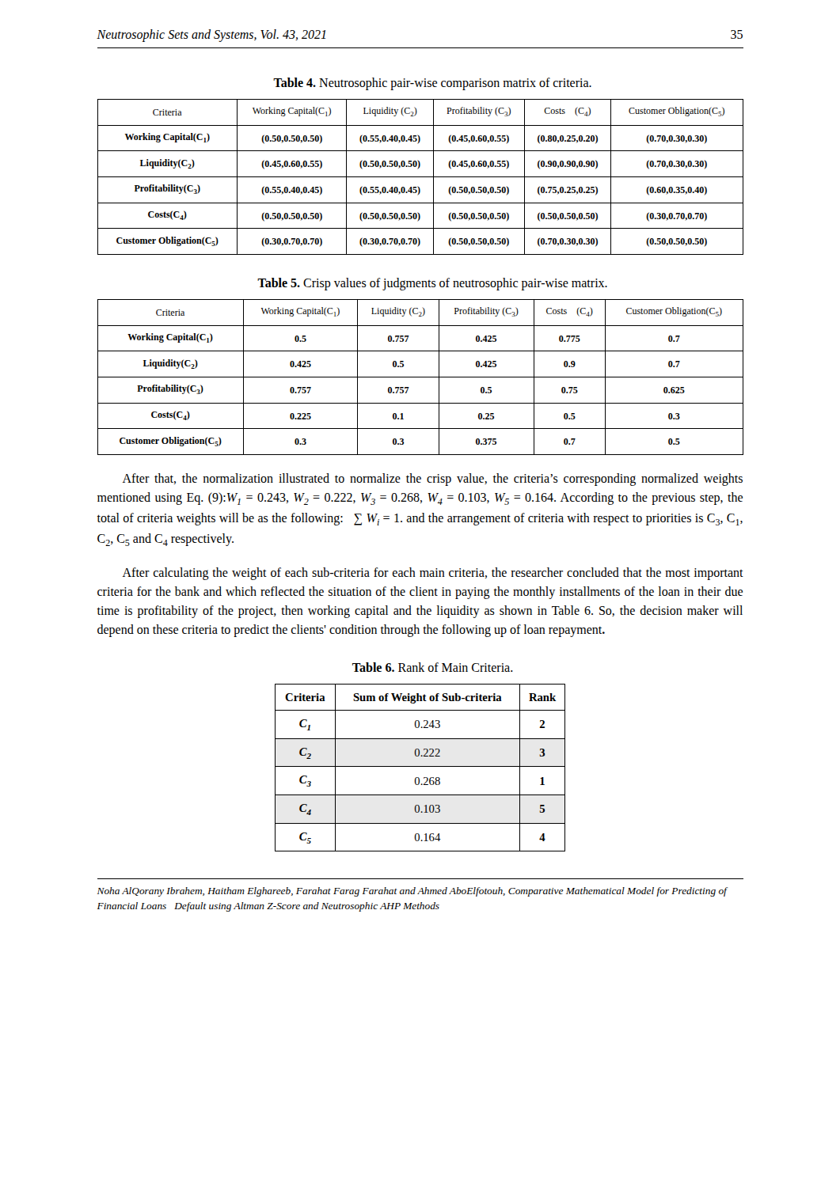Neutrosophic Sets and Systems, Vol. 43, 2021 35
Table 4. Neutrosophic pair-wise comparison matrix of criteria.
| Criteria | Working Capital(C 1 ) | Liquidity (C 2 ) | Profitability (C 3 ) | Costs (C 4 ) | Customer Obligation(C 5 ) |
| --- | --- | --- | --- | --- | --- |
| Working Capital(C 1 ) | (0.50,0.50,0.50) | (0.55,0.40,0.45) | (0.45,0.60,0.55) | (0.80,0.25,0.20) | (0.70,0.30,0.30) |
| Liquidity(C 2 ) | (0.45,0.60,0.55) | (0.50,0.50,0.50) | (0.45,0.60,0.55) | (0.90,0.90,0.90) | (0.70,0.30,0.30) |
| Profitability(C 3 ) | (0.55,0.40,0.45) | (0.55,0.40,0.45) | (0.50,0.50,0.50) | (0.75,0.25,0.25) | (0.60,0.35,0.40) |
| Costs(C 4 ) | (0.50,0.50,0.50) | (0.50,0.50,0.50) | (0.50,0.50,0.50) | (0.50,0.50,0.50) | (0.30,0.70,0.70) |
| Customer Obligation(C 5 ) | (0.30,0.70,0.70) | (0.30,0.70,0.70) | (0.50,0.50,0.50) | (0.70,0.30,0.30) | (0.50,0.50,0.50) |
Table 5. Crisp values of judgments of neutrosophic pair-wise matrix.
| Criteria | Working Capital(C 1 ) | Liquidity (C 2 ) | Profitability (C 3 ) | Costs (C 4 ) | Customer Obligation(C 5 ) |
| --- | --- | --- | --- | --- | --- |
| Working Capital(C 1 ) | 0.5 | 0.757 | 0.425 | 0.775 | 0.7 |
| Liquidity(C 2 ) | 0.425 | 0.5 | 0.425 | 0.9 | 0.7 |
| Profitability(C 3 ) | 0.757 | 0.757 | 0.5 | 0.75 | 0.625 |
| Costs(C 4 ) | 0.225 | 0.1 | 0.25 | 0.5 | 0.3 |
| Customer Obligation(C 5 ) | 0.3 | 0.3 | 0.375 | 0.7 | 0.5 |
After that, the normalization illustrated to normalize the crisp value, the criteria’s corresponding normalized weights mentioned using Eq. (9):W1 = 0.243, W2 = 0.222, W3 = 0.268, W4 = 0.103, W5 = 0.164. According to the previous step, the total of criteria weights will be as the following: ∑ Wi = 1. and the arrangement of criteria with respect to priorities is C3, C1, C2, C5 and C4 respectively.
After calculating the weight of each sub-criteria for each main criteria, the researcher concluded that the most important criteria for the bank and which reflected the situation of the client in paying the monthly installments of the loan in their due time is profitability of the project, then working capital and the liquidity as shown in Table 6. So, the decision maker will depend on these criteria to predict the clients' condition through the following up of loan repayment.
Table 6. Rank of Main Criteria.
| Criteria | Sum of Weight of Sub-criteria | Rank |
| --- | --- | --- |
| C 1 | 0.243 | 2 |
| C 2 | 0.222 | 3 |
| C 3 | 0.268 | 1 |
| C 4 | 0.103 | 5 |
| C 5 | 0.164 | 4 |
Noha AlQorany Ibrahem, Haitham Elghareeb, Farahat Farag Farahat and Ahmed AboElfotouh, Comparative Mathematical Model for Predicting of Financial Loans Default using Altman Z-Score and Neutrosophic AHP Methods